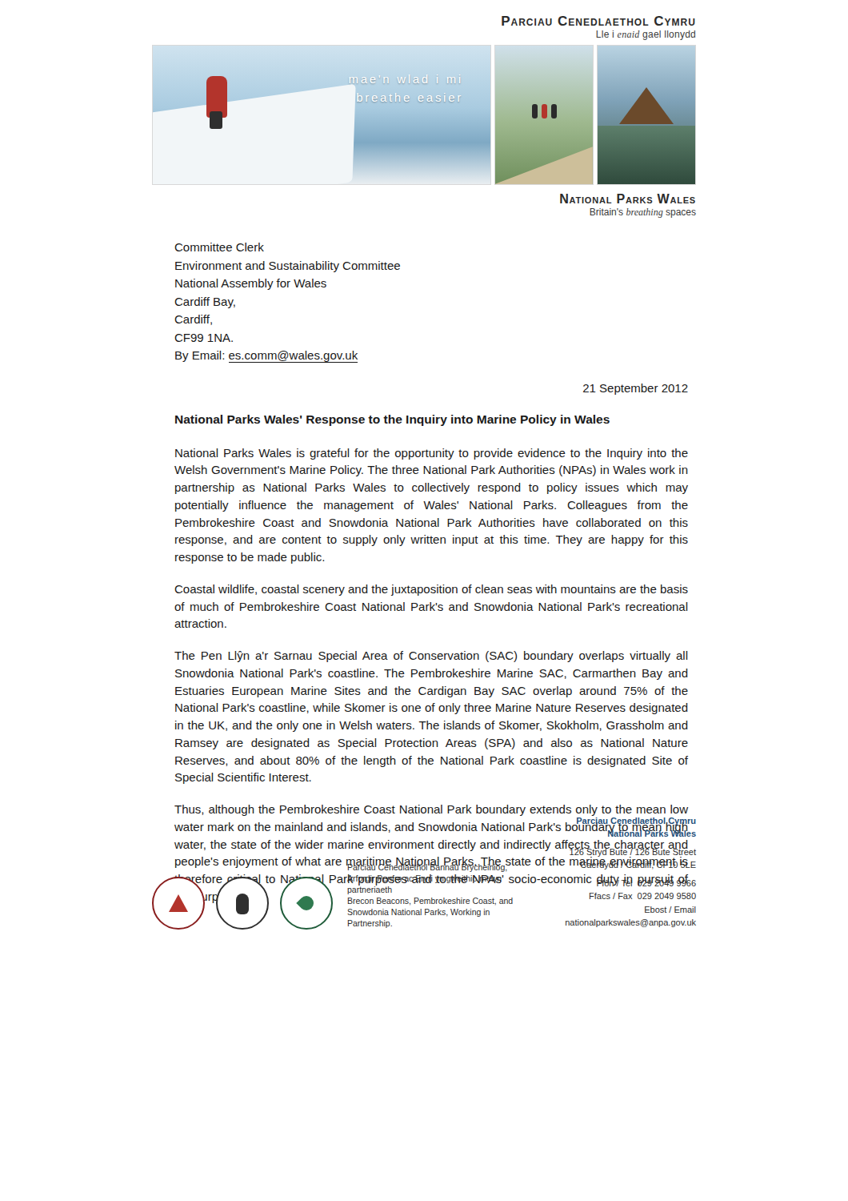Parciau Cenedlaethol Cymru
Lle i enaid gael llonydd
mae'n wlad i mi
breathe easier
National Parks Wales
Britain's breathing spaces
Committee Clerk
Environment and Sustainability Committee
National Assembly for Wales
Cardiff Bay,
Cardiff,
CF99 1NA.
By Email: es.comm@wales.gov.uk
21 September 2012
National Parks Wales' Response to the Inquiry into Marine Policy in Wales
National Parks Wales is grateful for the opportunity to provide evidence to the Inquiry into the Welsh Government's Marine Policy. The three National Park Authorities (NPAs) in Wales work in partnership as National Parks Wales to collectively respond to policy issues which may potentially influence the management of Wales' National Parks. Colleagues from the Pembrokeshire Coast and Snowdonia National Park Authorities have collaborated on this response, and are content to supply only written input at this time. They are happy for this response to be made public.
Coastal wildlife, coastal scenery and the juxtaposition of clean seas with mountains are the basis of much of Pembrokeshire Coast National Park's and Snowdonia National Park's recreational attraction.
The Pen Llŷn a'r Sarnau Special Area of Conservation (SAC) boundary overlaps virtually all Snowdonia National Park's coastline. The Pembrokeshire Marine SAC, Carmarthen Bay and Estuaries European Marine Sites and the Cardigan Bay SAC overlap around 75% of the National Park's coastline, while Skomer is one of only three Marine Nature Reserves designated in the UK, and the only one in Welsh waters. The islands of Skomer, Skokholm, Grassholm and Ramsey are designated as Special Protection Areas (SPA) and also as National Nature Reserves, and about 80% of the length of the National Park coastline is designated Site of Special Scientific Interest.
Thus, although the Pembrokeshire Coast National Park boundary extends only to the mean low water mark on the mainland and islands, and Snowdonia National Park's boundary to mean high water, the state of the wider marine environment directly and indirectly affects the character and people's enjoyment of what are maritime National Parks. The state of the marine environment is therefore critical to National Park purposes and to the NPAs' socio-economic duty in pursuit of the purposes.
Parciau Cenedlaethol Bannau Brycheiniog, Arfordir Penfro ac Eryri yn gweithio mewn partneriaeth
Brecon Beacons, Pembrokeshire Coast, and Snowdonia National Parks, Working in Partnership.
Parciau Cenedlaethol Cymru
National Parks Wales
126 Stryd Bute / 126 Bute Street
Caerdydd / Cardiff, CF10 5LE
Ffôn / Tel 029 2049 9966
Ffacs / Fax 029 2049 9580
Ebost / Email nationalparkswales@anpa.gov.uk